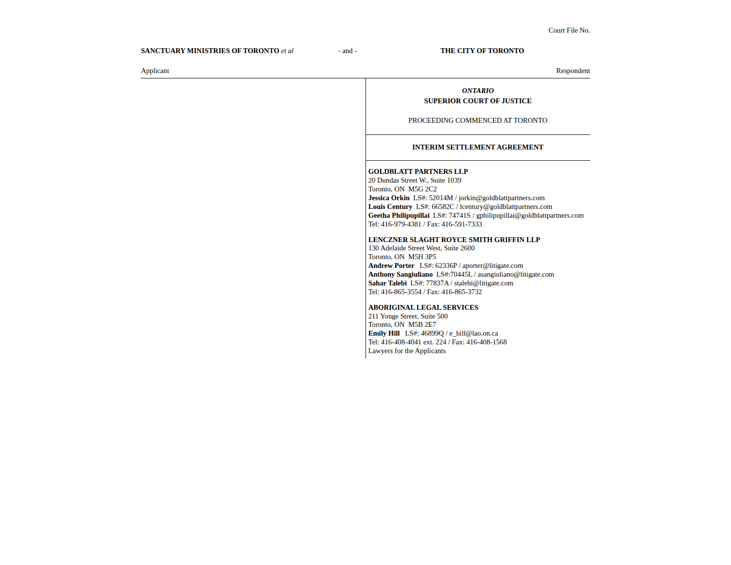Court File No.
| Sanctuary Ministries of Toronto et al Applicant | - and - | The City of Toronto Respondent |
| | Ontario Superior Court of Justice PROCEEDING COMMENCED AT TORONTO Interim Settlement Agreement Goldblatt Partners LLP 20 Dundas Street W., Suite 1039 Toronto, ON M5G 2C2 Jessica Orkin LS#: 52014M / jorkin@goldblattpartners.com Louis Century LS#: 66582C / lcentury@goldblattpartners.com Geetha Philipupillai LS#: 74741S / gphilipupillai@goldblattpartners.com Tel: 416-979-4381 / Fax: 416-591-7333 Lenczner Slaght Royce Smith Griffin LLP 130 Adelaide Street West, Suite 2600 Toronto, ON M5H 3P5 Andrew Porter LS#: 62336P / aporter@litigate.com Anthony Sangiuliano LS#:70445L / asangiuliano@litigate.com Sahar Talebi LS#: 77837A / stalebi@litigate.com Tel: 416-865-3554 / Fax: 416-865-3732 Aboriginal Legal Services 211 Yonge Street, Suite 500 Toronto, ON M5B 2E7 Emily Hill LS#: 46899Q / e_hill@lao.on.ca Tel: 416-408-4041 ext. 224 / Fax: 416-408-1568 Lawyers for the Applicants |